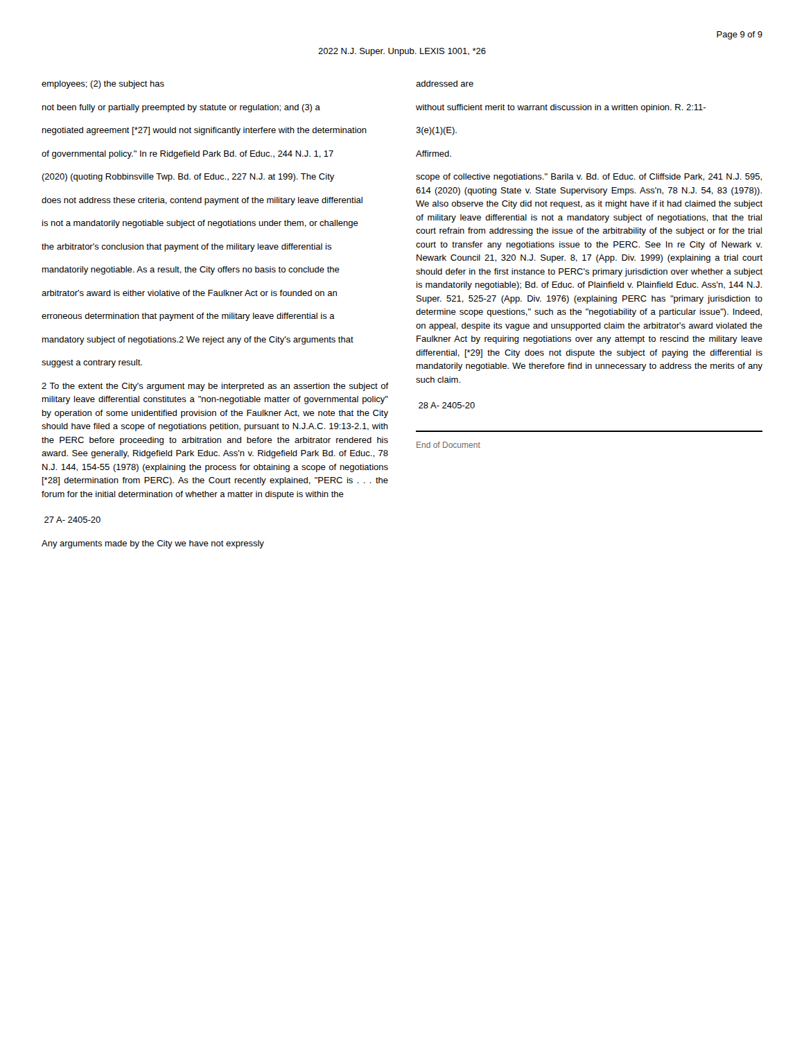Page 9 of 9
2022 N.J. Super. Unpub. LEXIS 1001, *26
employees; (2) the subject has
not been fully or partially preempted by statute or regulation; and (3) a
negotiated agreement [*27] would not significantly interfere with the determination
of governmental policy." In re Ridgefield Park Bd. of Educ., 244 N.J. 1, 17
(2020) (quoting Robbinsville Twp. Bd. of Educ., 227 N.J. at 199). The City
does not address these criteria, contend payment of the military leave differential
is not a mandatorily negotiable subject of negotiations under them, or challenge
the arbitrator's conclusion that payment of the military leave differential is
mandatorily negotiable. As a result, the City offers no basis to conclude the
arbitrator's award is either violative of the Faulkner Act or is founded on an
erroneous determination that payment of the military leave differential is a
mandatory subject of negotiations.2 We reject any of the City's arguments that
suggest a contrary result.
2 To the extent the City's argument may be interpreted as an assertion the subject of military leave differential constitutes a "non-negotiable matter of governmental policy" by operation of some unidentified provision of the Faulkner Act, we note that the City should have filed a scope of negotiations petition, pursuant to N.J.A.C. 19:13-2.1, with the PERC before proceeding to arbitration and before the arbitrator rendered his award. See generally, Ridgefield Park Educ. Ass'n v. Ridgefield Park Bd. of Educ., 78 N.J. 144, 154-55 (1978) (explaining the process for obtaining a scope of negotiations [*28] determination from PERC). As the Court recently explained, "PERC is . . . the forum for the initial determination of whether a matter in dispute is within the
27 A- 2405-20
Any arguments made by the City we have not expressly
addressed are
without sufficient merit to warrant discussion in a written opinion. R. 2:11-
3(e)(1)(E).
Affirmed.
scope of collective negotiations." Barila v. Bd. of Educ. of Cliffside Park, 241 N.J. 595, 614 (2020) (quoting State v. State Supervisory Emps. Ass'n, 78 N.J. 54, 83 (1978)). We also observe the City did not request, as it might have if it had claimed the subject of military leave differential is not a mandatory subject of negotiations, that the trial court refrain from addressing the issue of the arbitrability of the subject or for the trial court to transfer any negotiations issue to the PERC. See In re City of Newark v. Newark Council 21, 320 N.J. Super. 8, 17 (App. Div. 1999) (explaining a trial court should defer in the first instance to PERC's primary jurisdiction over whether a subject is mandatorily negotiable); Bd. of Educ. of Plainfield v. Plainfield Educ. Ass'n, 144 N.J. Super. 521, 525-27 (App. Div. 1976) (explaining PERC has "primary jurisdiction to determine scope questions," such as the "negotiability of a particular issue"). Indeed, on appeal, despite its vague and unsupported claim the arbitrator's award violated the Faulkner Act by requiring negotiations over any attempt to rescind the military leave differential, [*29] the City does not dispute the subject of paying the differential is mandatorily negotiable. We therefore find in unnecessary to address the merits of any such claim.
28 A- 2405-20
End of Document